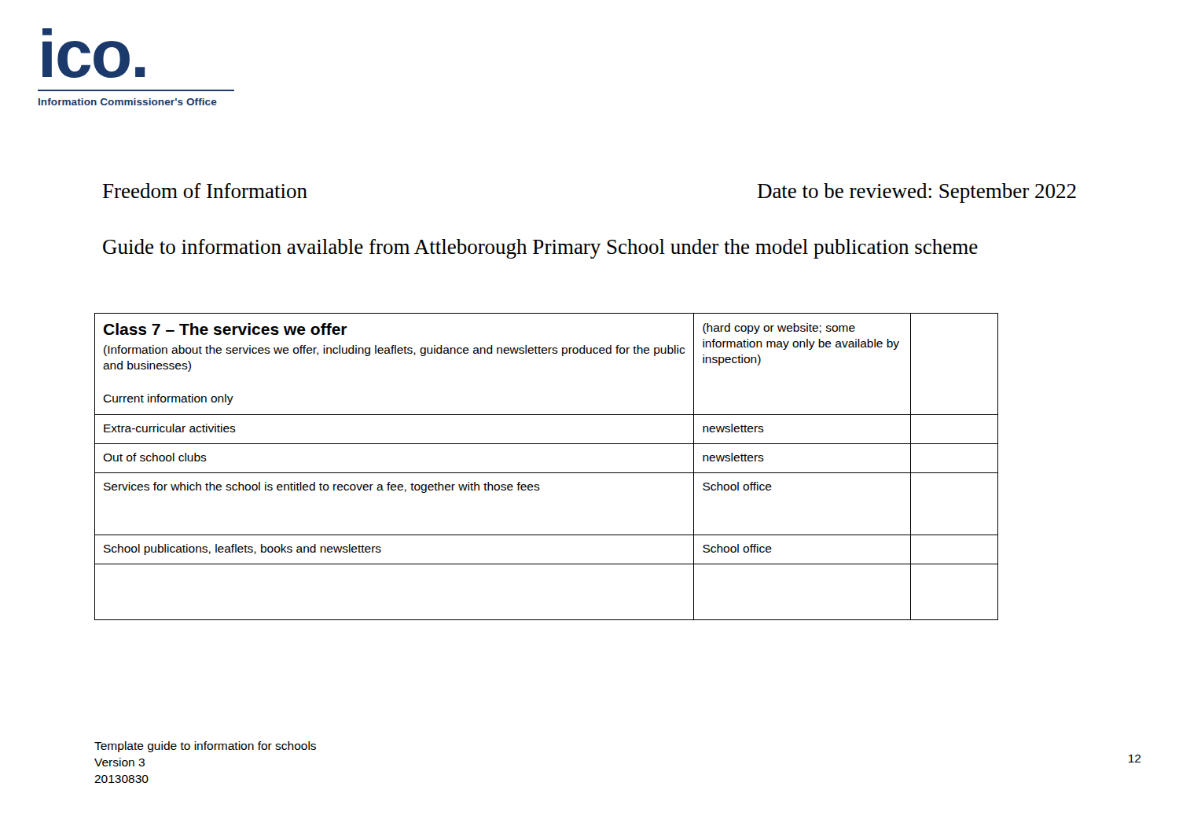ico.
Information Commissioner's Office
Freedom of Information Date to be reviewed: September 2022
Guide to information available from Attleborough Primary School under the model publication scheme
| Class 7 – The services we offer (Information about the services we offer, including leaflets, guidance and newsletters produced for the public and businesses) Current information only | (hard copy or website; some information may only be available by inspection) | |
| Extra-curricular activities | newsletters | |
| Out of school clubs | newsletters | |
| Services for which the school is entitled to recover a fee, together with those fees | School office | |
| School publications, leaflets, books and newsletters | School office | |
Template guide to information for schools
Version 3
20130830
12